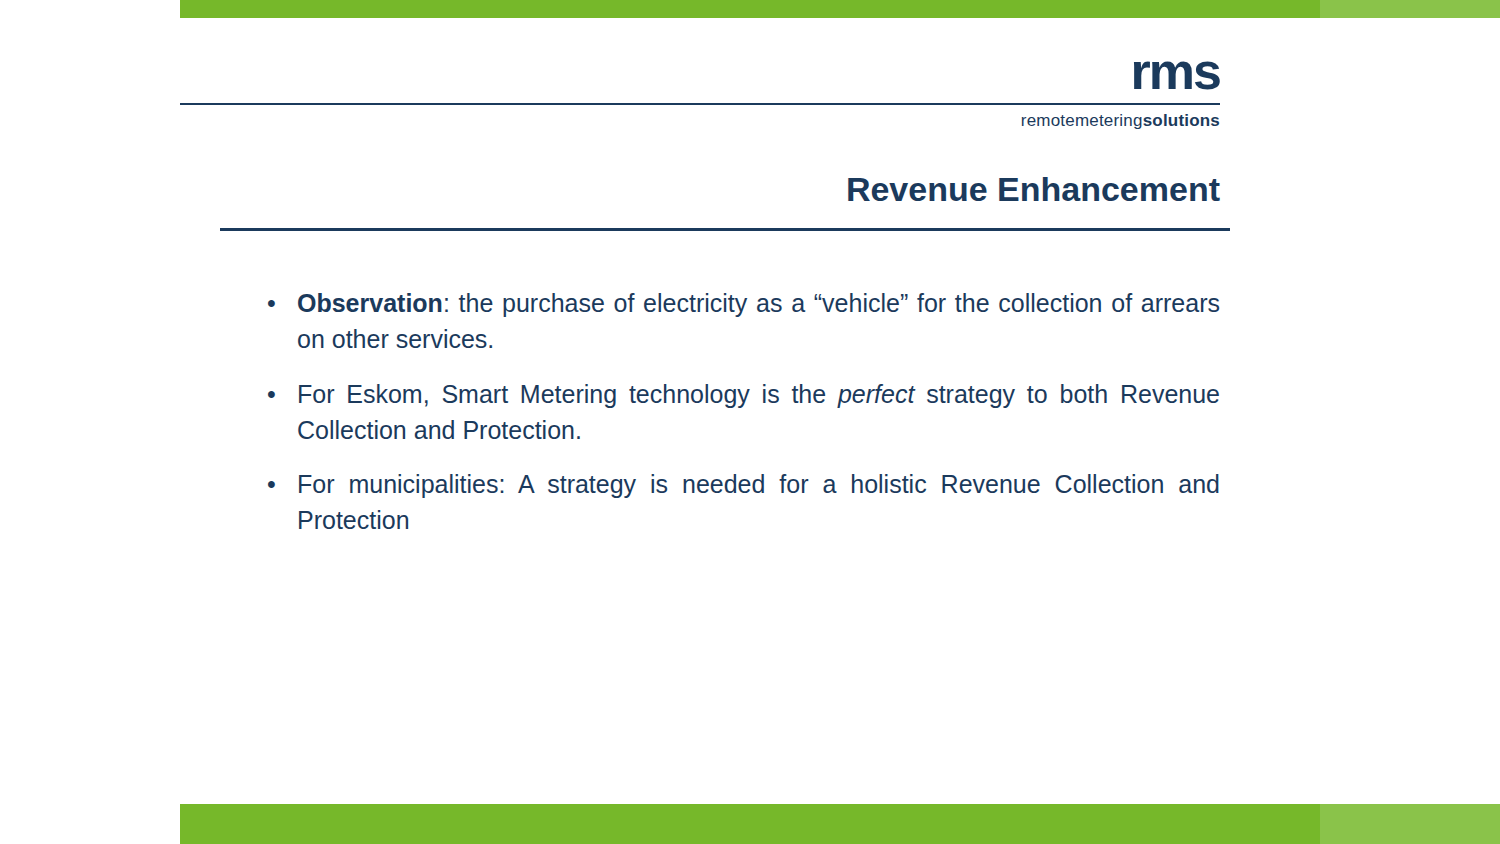rms
remote metering solutions
Revenue Enhancement
Observation: the purchase of electricity as a “vehicle” for the collection of arrears on other services.
For Eskom, Smart Metering technology is the perfect strategy to both Revenue Collection and Protection.
For municipalities: A strategy is needed for a holistic Revenue Collection and Protection